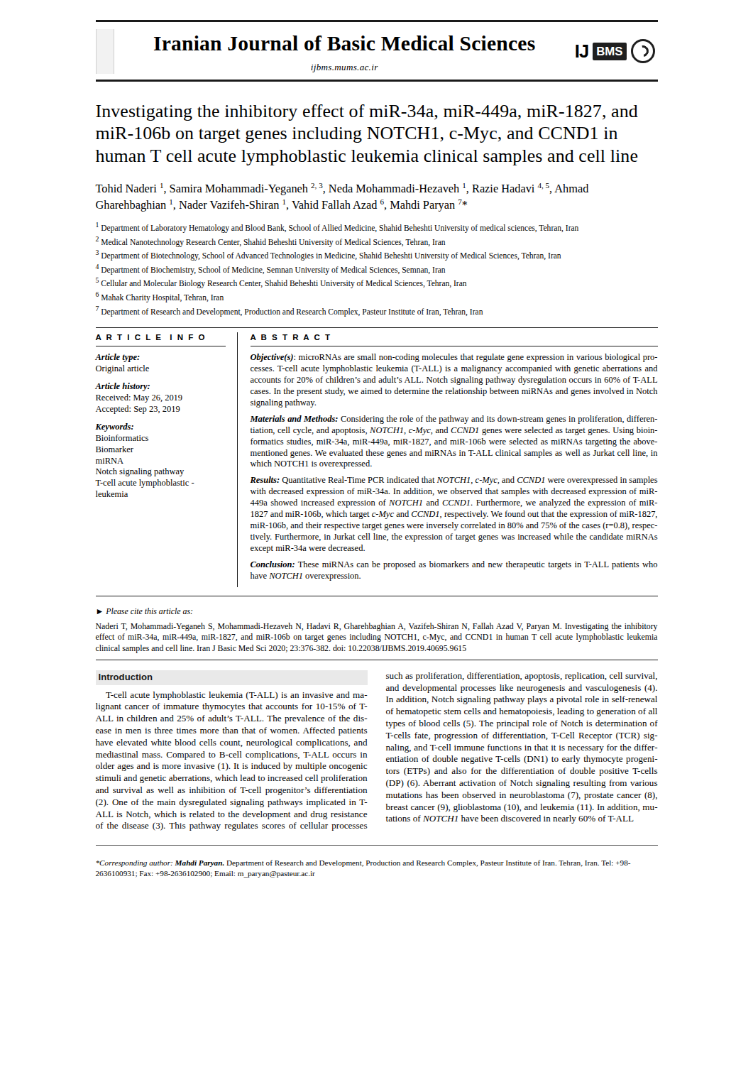Iranian Journal of Basic Medical Sciences
ijbms.mums.ac.ir
IJ BMS
Investigating the inhibitory effect of miR-34a, miR-449a, miR-1827, and miR-106b on target genes including NOTCH1, c-Myc, and CCND1 in human T cell acute lymphoblastic leukemia clinical samples and cell line
Tohid Naderi 1, Samira Mohammadi-Yeganeh 2, 3, Neda Mohammadi-Hezaveh 1, Razie Hadavi 4, 5, Ahmad Gharehbaghian 1, Nader Vazifeh-Shiran 1, Vahid Fallah Azad 6, Mahdi Paryan 7*
1 Department of Laboratory Hematology and Blood Bank, School of Allied Medicine, Shahid Beheshti University of medical sciences, Tehran, Iran
2 Medical Nanotechnology Research Center, Shahid Beheshti University of Medical Sciences, Tehran, Iran
3 Department of Biotechnology, School of Advanced Technologies in Medicine, Shahid Beheshti University of Medical Sciences, Tehran, Iran
4 Department of Biochemistry, School of Medicine, Semnan University of Medical Sciences, Semnan, Iran
5 Cellular and Molecular Biology Research Center, Shahid Beheshti University of Medical Sciences, Tehran, Iran
6 Mahak Charity Hospital, Tehran, Iran
7 Department of Research and Development, Production and Research Complex, Pasteur Institute of Iran, Tehran, Iran
A R T I C L E I N F O
Article type:
Original article
Article history:
Received: May 26, 2019
Accepted: Sep 23, 2019
Keywords: Bioinformatics Biomarker miRNA Notch signaling pathway T-cell acute lymphoblastic - leukemia
A B S T R A C T
Objective(s): microRNAs are small non-coding molecules that regulate gene expression in various biological processes. T-cell acute lymphoblastic leukemia (T-ALL) is a malignancy accompanied with genetic aberrations and accounts for 20% of children’s and adult’s ALL. Notch signaling pathway dysregulation occurs in 60% of T-ALL cases. In the present study, we aimed to determine the relationship between miRNAs and genes involved in Notch signaling pathway.
Materials and Methods: Considering the role of the pathway and its down-stream genes in proliferation, differentiation, cell cycle, and apoptosis, NOTCH1, c-Myc, and CCND1 genes were selected as target genes. Using bioinformatics studies, miR-34a, miR-449a, miR-1827, and miR-106b were selected as miRNAs targeting the above-mentioned genes. We evaluated these genes and miRNAs in T-ALL clinical samples as well as Jurkat cell line, in which NOTCH1 is overexpressed.
Results: Quantitative Real-Time PCR indicated that NOTCH1, c-Myc, and CCND1 were overexpressed in samples with decreased expression of miR-34a. In addition, we observed that samples with decreased expression of miR-449a showed increased expression of NOTCH1 and CCND1. Furthermore, we analyzed the expression of miR-1827 and miR-106b, which target c-Myc and CCND1, respectively. We found out that the expression of miR-1827, miR-106b, and their respective target genes were inversely correlated in 80% and 75% of the cases (r=0.8), respectively. Furthermore, in Jurkat cell line, the expression of target genes was increased while the candidate miRNAs except miR-34a were decreased.
Conclusion: These miRNAs can be proposed as biomarkers and new therapeutic targets in T-ALL patients who have NOTCH1 overexpression.
► Please cite this article as:
Naderi T, Mohammadi-Yeganeh S, Mohammadi-Hezaveh N, Hadavi R, Gharehbaghian A, Vazifeh-Shiran N, Fallah Azad V, Paryan M. Investigating the inhibitory effect of miR-34a, miR-449a, miR-1827, and miR-106b on target genes including NOTCH1, c-Myc, and CCND1 in human T cell acute lymphoblastic leukemia clinical samples and cell line. Iran J Basic Med Sci 2020; 23:376-382. doi: 10.22038/IJBMS.2019.40695.9615
Introduction
T-cell acute lymphoblastic leukemia (T-ALL) is an invasive and malignant cancer of immature thymocytes that accounts for 10-15% of T-ALL in children and 25% of adult’s T-ALL. The prevalence of the disease in men is three times more than that of women. Affected patients have elevated white blood cells count, neurological complications, and mediastinal mass. Compared to B-cell complications, T-ALL occurs in older ages and is more invasive (1). It is induced by multiple oncogenic stimuli and genetic aberrations, which lead to increased cell proliferation and survival as well as inhibition of T-cell progenitor’s differentiation (2). One of the main dysregulated signaling pathways implicated in T-ALL is Notch, which is related to the development and drug resistance of the disease (3). This pathway regulates scores of cellular processes such as proliferation, differentiation, apoptosis, replication, cell survival, and developmental processes like neurogenesis and vasculogenesis (4). In addition, Notch signaling pathway plays a pivotal role in self-renewal of hematopetic stem cells and hematopoiesis, leading to generation of all types of blood cells (5). The principal role of Notch is determination of T-cells fate, progression of differentiation, T-Cell Receptor (TCR) signaling, and T-cell immune functions in that it is necessary for the differentiation of double negative T-cells (DN1) to early thymocyte progenitors (ETPs) and also for the differentiation of double positive T-cells (DP) (6). Aberrant activation of Notch signaling resulting from various mutations has been observed in neuroblastoma (7), prostate cancer (8), breast cancer (9), glioblastoma (10), and leukemia (11). In addition, mutations of NOTCH1 have been discovered in nearly 60% of T-ALL
*Corresponding author: Mahdi Paryan. Department of Research and Development, Production and Research Complex, Pasteur Institute of Iran. Tehran, Iran. Tel: +98-2636100931; Fax: +98-2636102900; Email: m_paryan@pasteur.ac.ir